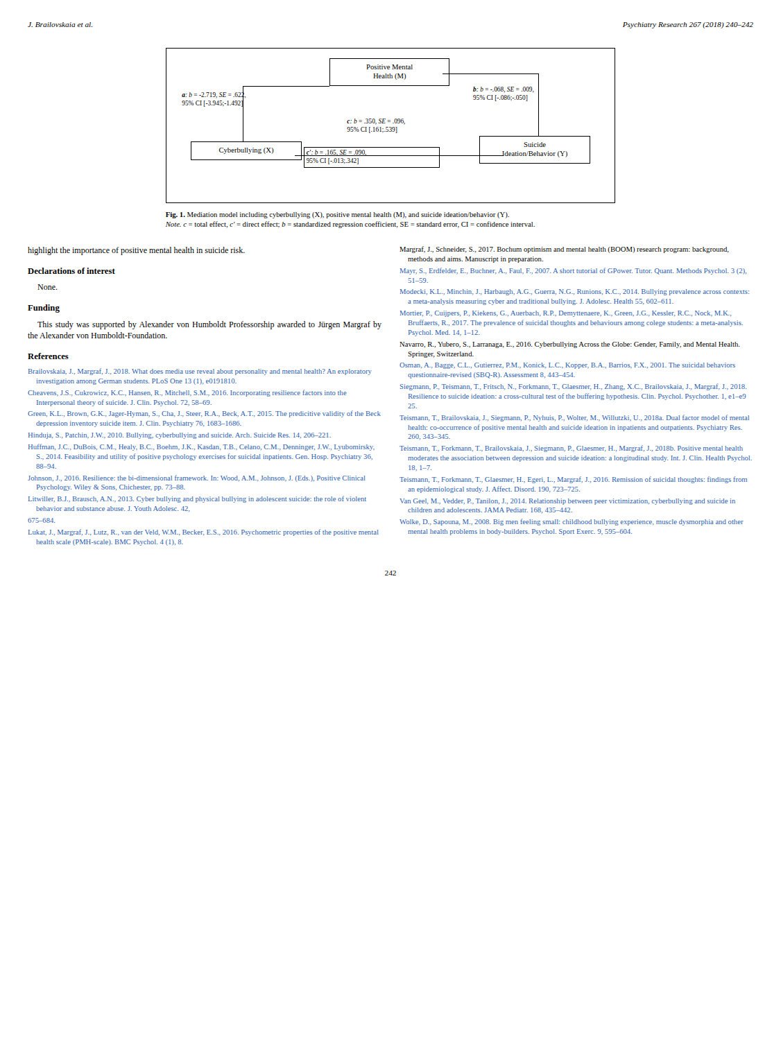J. Brailovskaia et al.
Psychiatry Research 267 (2018) 240–242
Positive Mental
Health (M)
Cyberbullying (X)
Suicide
Ideation/Behavior (Y)
a: b = -2.719, SE = .622,
95% CI [-3.945;-1.492]
b: b = -.068, SE = .009,
95% CI [-.086;-.050]
c: b = .350, SE = .096,
95% CI [.161;.539]
c': b = .165, SE = .090,
95% CI [-.013;.342]
Fig. 1. Mediation model including cyberbullying (X), positive mental health (M), and suicide ideation/behavior (Y).
Note. c = total effect, c' = direct effect; b = standardized regression coefficient, SE = standard error, CI = confidence interval.
highlight the importance of positive mental health in suicide risk.
Declarations of interest
None.
Funding
This study was supported by Alexander von Humboldt Professorship awarded to Jürgen Margraf by the Alexander von Humboldt-Foundation.
References
Brailovskaia, J., Margraf, J., 2018. What does media use reveal about personality and mental health? An exploratory investigation among German students. PLoS One 13 (1), e0191810.
Cheavens, J.S., Cukrowicz, K.C., Hansen, R., Mitchell, S.M., 2016. Incorporating resilience factors into the Interpersonal theory of suicide. J. Clin. Psychol. 72, 58–69.
Green, K.L., Brown, G.K., Jager-Hyman, S., Cha, J., Steer, R.A., Beck, A.T., 2015. The predicitive validity of the Beck depression inventory suicide item. J. Clin. Psychiatry 76, 1683–1686.
Hinduja, S., Patchin, J.W., 2010. Bullying, cyberbullying and suicide. Arch. Suicide Res. 14, 206–221.
Huffman, J.C., DuBois, C.M., Healy, B.C., Boehm, J.K., Kasdan, T.B., Celano, C.M., Denninger, J.W., Lyubomirsky, S., 2014. Feasibility and utility of positive psychology exercises for suicidal inpatients. Gen. Hosp. Psychiatry 36, 88–94.
Johnson, J., 2016. Resilience: the bi-dimensional framework. In: Wood, A.M., Johnson, J. (Eds.), Positive Clinical Psychology. Wiley & Sons, Chichester, pp. 73–88.
Litwiller, B.J., Brausch, A.N., 2013. Cyber bullying and physical bullying in adolescent suicide: the role of violent behavior and substance abuse. J. Youth Adolesc. 42,
675–684.
Lukat, J., Margraf, J., Lutz, R., van der Veld, W.M., Becker, E.S., 2016. Psychometric properties of the positive mental health scale (PMH-scale). BMC Psychol. 4 (1), 8.
Margraf, J., Schneider, S., 2017. Bochum optimism and mental health (BOOM) research program: background, methods and aims. Manuscript in preparation.
Mayr, S., Erdfelder, E., Buchner, A., Faul, F., 2007. A short tutorial of GPower. Tutor. Quant. Methods Psychol. 3 (2), 51–59.
Modecki, K.L., Minchin, J., Harbaugh, A.G., Guerra, N.G., Runions, K.C., 2014. Bullying prevalence across contexts: a meta-analysis measuring cyber and traditional bullying. J. Adolesc. Health 55, 602–611.
Mortier, P., Cuijpers, P., Kiekens, G., Auerbach, R.P., Demyttenaere, K., Green, J.G., Kessler, R.C., Nock, M.K., Bruffaerts, R., 2017. The prevalence of suicidal thoughts and behaviours among colege students: a meta-analysis. Psychol. Med. 14, 1–12.
Navarro, R., Yubero, S., Larranaga, E., 2016. Cyberbullying Across the Globe: Gender, Family, and Mental Health. Springer, Switzerland.
Osman, A., Bagge, C.L., Gutierrez, P.M., Konick, L.C., Kopper, B.A., Barrios, F.X., 2001. The suicidal behaviors questionnaire-revised (SBQ-R). Assessment 8, 443–454.
Siegmann, P., Teismann, T., Fritsch, N., Forkmann, T., Glaesmer, H., Zhang, X.C., Brailovskaia, J., Margraf, J., 2018. Resilience to suicide ideation: a cross-cultural test of the buffering hypothesis. Clin. Psychol. Psychother. 1, e1–e9 25.
Teismann, T., Brailovskaia, J., Siegmann, P., Nyhuis, P., Wolter, M., Willutzki, U., 2018a. Dual factor model of mental health: co-occurrence of positive mental health and suicide ideation in inpatients and outpatients. Psychiatry Res. 260, 343–345.
Teismann, T., Forkmann, T., Brailovskaia, J., Siegmann, P., Glaesmer, H., Margraf, J., 2018b. Positive mental health moderates the association between depression and suicide ideation: a longitudinal study. Int. J. Clin. Health Psychol. 18, 1–7.
Teismann, T., Forkmann, T., Glaesmer, H., Egeri, L., Margraf, J., 2016. Remission of suicidal thoughts: findings from an epidemiological study. J. Affect. Disord. 190, 723–725.
Van Geel, M., Vedder, P., Tanilon, J., 2014. Relationship between peer victimization, cyberbullying and suicide in children and adolescents. JAMA Pediatr. 168, 435–442.
Wolke, D., Sapouna, M., 2008. Big men feeling small: childhood bullying experience, muscle dysmorphia and other mental health problems in body-builders. Psychol. Sport Exerc. 9, 595–604.
242